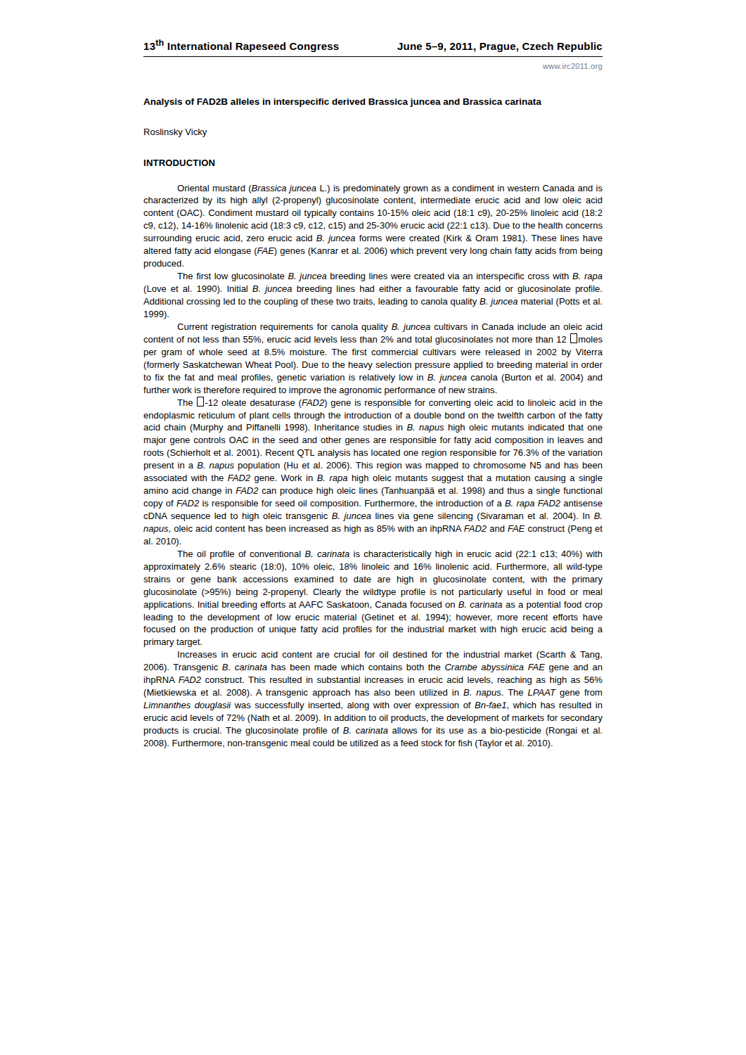13th International Rapeseed Congress
June 5–9, 2011, Prague, Czech Republic
www.irc2011.org
Analysis of FAD2B alleles in interspecific derived Brassica juncea and Brassica carinata
Roslinsky Vicky
INTRODUCTION
Oriental mustard (Brassica juncea L.) is predominately grown as a condiment in western Canada and is characterized by its high allyl (2-propenyl) glucosinolate content, intermediate erucic acid and low oleic acid content (OAC). Condiment mustard oil typically contains 10-15% oleic acid (18:1 c9), 20-25% linoleic acid (18:2 c9, c12), 14-16% linolenic acid (18:3 c9, c12, c15) and 25-30% erucic acid (22:1 c13). Due to the health concerns surrounding erucic acid, zero erucic acid B. juncea forms were created (Kirk & Oram 1981). These lines have altered fatty acid elongase (FAE) genes (Kanrar et al. 2006) which prevent very long chain fatty acids from being produced.
The first low glucosinolate B. juncea breeding lines were created via an interspecific cross with B. rapa (Love et al. 1990). Initial B. juncea breeding lines had either a favourable fatty acid or glucosinolate profile. Additional crossing led to the coupling of these two traits, leading to canola quality B. juncea material (Potts et al. 1999).
Current registration requirements for canola quality B. juncea cultivars in Canada include an oleic acid content of not less than 55%, erucic acid levels less than 2% and total glucosinolates not more than 12 moles per gram of whole seed at 8.5% moisture. The first commercial cultivars were released in 2002 by Viterra (formerly Saskatchewan Wheat Pool). Due to the heavy selection pressure applied to breeding material in order to fix the fat and meal profiles, genetic variation is relatively low in B. juncea canola (Burton et al. 2004) and further work is therefore required to improve the agronomic performance of new strains.
The -12 oleate desaturase (FAD2) gene is responsible for converting oleic acid to linoleic acid in the endoplasmic reticulum of plant cells through the introduction of a double bond on the twelfth carbon of the fatty acid chain (Murphy and Piffanelli 1998). Inheritance studies in B. napus high oleic mutants indicated that one major gene controls OAC in the seed and other genes are responsible for fatty acid composition in leaves and roots (Schierholt et al. 2001). Recent QTL analysis has located one region responsible for 76.3% of the variation present in a B. napus population (Hu et al. 2006). This region was mapped to chromosome N5 and has been associated with the FAD2 gene. Work in B. rapa high oleic mutants suggest that a mutation causing a single amino acid change in FAD2 can produce high oleic lines (Tanhuanpää et al. 1998) and thus a single functional copy of FAD2 is responsible for seed oil composition. Furthermore, the introduction of a B. rapa FAD2 antisense cDNA sequence led to high oleic transgenic B. juncea lines via gene silencing (Sivaraman et al. 2004). In B. napus, oleic acid content has been increased as high as 85% with an ihpRNA FAD2 and FAE construct (Peng et al. 2010).
The oil profile of conventional B. carinata is characteristically high in erucic acid (22:1 c13; 40%) with approximately 2.6% stearic (18:0), 10% oleic, 18% linoleic and 16% linolenic acid. Furthermore, all wild-type strains or gene bank accessions examined to date are high in glucosinolate content, with the primary glucosinolate (>95%) being 2-propenyl. Clearly the wildtype profile is not particularly useful in food or meal applications. Initial breeding efforts at AAFC Saskatoon, Canada focused on B. carinata as a potential food crop leading to the development of low erucic material (Getinet et al. 1994); however, more recent efforts have focused on the production of unique fatty acid profiles for the industrial market with high erucic acid being a primary target.
Increases in erucic acid content are crucial for oil destined for the industrial market (Scarth & Tang, 2006). Transgenic B. carinata has been made which contains both the Crambe abyssinica FAE gene and an ihpRNA FAD2 construct. This resulted in substantial increases in erucic acid levels, reaching as high as 56% (Mietkiewska et al. 2008). A transgenic approach has also been utilized in B. napus. The LPAAT gene from Limnanthes douglasii was successfully inserted, along with over expression of Bn-fae1, which has resulted in erucic acid levels of 72% (Nath et al. 2009). In addition to oil products, the development of markets for secondary products is crucial. The glucosinolate profile of B. carinata allows for its use as a bio-pesticide (Rongai et al. 2008). Furthermore, non-transgenic meal could be utilized as a feed stock for fish (Taylor et al. 2010).